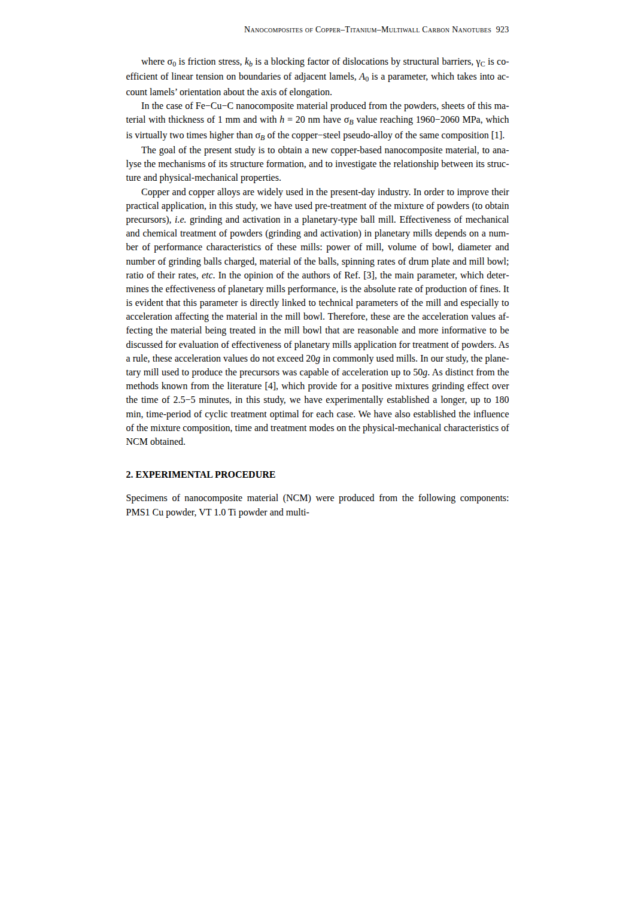Nanocomposites of Copper–Titanium–Multiwall Carbon Nanotubes 923
where σ0 is friction stress, kb is a blocking factor of dislocations by structural barriers, γC is coefficient of linear tension on boundaries of adjacent lamels, A0 is a parameter, which takes into account lamels’ orientation about the axis of elongation.
In the case of Fe−Cu−C nanocomposite material produced from the powders, sheets of this material with thickness of 1 mm and with h = 20 nm have σB value reaching 1960−2060 MPa, which is virtually two times higher than σB of the copper−steel pseudo-alloy of the same composition [1].
The goal of the present study is to obtain a new copper-based nanocomposite material, to analyse the mechanisms of its structure formation, and to investigate the relationship between its structure and physical-mechanical properties.
Copper and copper alloys are widely used in the present-day industry. In order to improve their practical application, in this study, we have used pre-treatment of the mixture of powders (to obtain precursors), i.e. grinding and activation in a planetary-type ball mill. Effectiveness of mechanical and chemical treatment of powders (grinding and activation) in planetary mills depends on a number of performance characteristics of these mills: power of mill, volume of bowl, diameter and number of grinding balls charged, material of the balls, spinning rates of drum plate and mill bowl; ratio of their rates, etc. In the opinion of the authors of Ref. [3], the main parameter, which determines the effectiveness of planetary mills performance, is the absolute rate of production of fines. It is evident that this parameter is directly linked to technical parameters of the mill and especially to acceleration affecting the material in the mill bowl. Therefore, these are the acceleration values affecting the material being treated in the mill bowl that are reasonable and more informative to be discussed for evaluation of effectiveness of planetary mills application for treatment of powders. As a rule, these acceleration values do not exceed 20g in commonly used mills. In our study, the planetary mill used to produce the precursors was capable of acceleration up to 50g. As distinct from the methods known from the literature [4], which provide for a positive mixtures grinding effect over the time of 2.5−5 minutes, in this study, we have experimentally established a longer, up to 180 min, time-period of cyclic treatment optimal for each case. We have also established the influence of the mixture composition, time and treatment modes on the physical-mechanical characteristics of NCM obtained.
2. EXPERIMENTAL PROCEDURE
Specimens of nanocomposite material (NCM) were produced from the following components: PMS1 Cu powder, VT 1.0 Ti powder and multi-